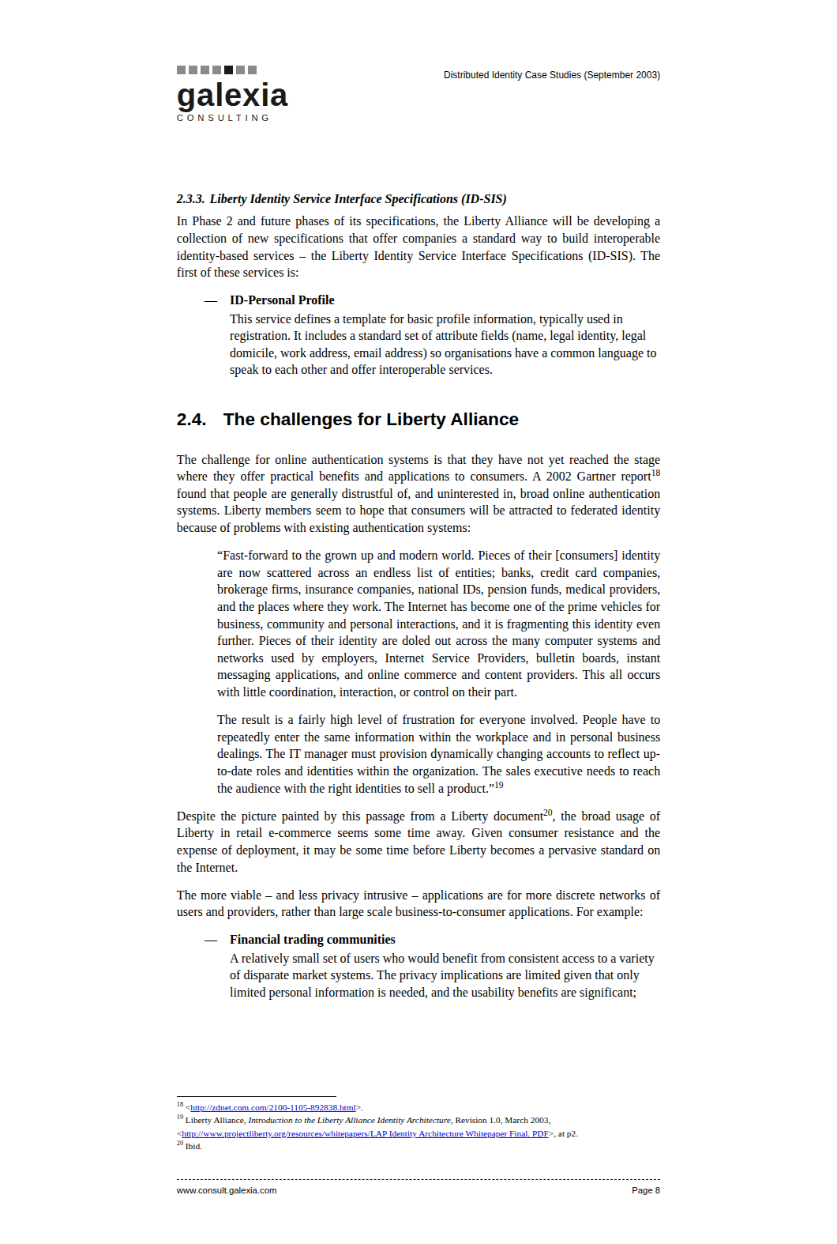galexia
CONSULTING
Distributed Identity Case Studies (September 2003)
2.3.3. Liberty Identity Service Interface Specifications (ID-SIS)
In Phase 2 and future phases of its specifications, the Liberty Alliance will be developing a collection of new specifications that offer companies a standard way to build interoperable identity-based services – the Liberty Identity Service Interface Specifications (ID-SIS). The first of these services is:
— ID-Personal Profile
This service defines a template for basic profile information, typically used in registration. It includes a standard set of attribute fields (name, legal identity, legal domicile, work address, email address) so organisations have a common language to speak to each other and offer interoperable services.
2.4. The challenges for Liberty Alliance
The challenge for online authentication systems is that they have not yet reached the stage where they offer practical benefits and applications to consumers. A 2002 Gartner report18 found that people are generally distrustful of, and uninterested in, broad online authentication systems. Liberty members seem to hope that consumers will be attracted to federated identity because of problems with existing authentication systems:
“Fast-forward to the grown up and modern world. Pieces of their [consumers] identity are now scattered across an endless list of entities; banks, credit card companies, brokerage firms, insurance companies, national IDs, pension funds, medical providers, and the places where they work. The Internet has become one of the prime vehicles for business, community and personal interactions, and it is fragmenting this identity even further. Pieces of their identity are doled out across the many computer systems and networks used by employers, Internet Service Providers, bulletin boards, instant messaging applications, and online commerce and content providers. This all occurs with little coordination, interaction, or control on their part.
The result is a fairly high level of frustration for everyone involved. People have to repeatedly enter the same information within the workplace and in personal business dealings. The IT manager must provision dynamically changing accounts to reflect up-to-date roles and identities within the organization. The sales executive needs to reach the audience with the right identities to sell a product.”19
Despite the picture painted by this passage from a Liberty document20, the broad usage of Liberty in retail e-commerce seems some time away. Given consumer resistance and the expense of deployment, it may be some time before Liberty becomes a pervasive standard on the Internet.
The more viable – and less privacy intrusive – applications are for more discrete networks of users and providers, rather than large scale business-to-consumer applications. For example:
— Financial trading communities
A relatively small set of users who would benefit from consistent access to a variety of disparate market systems. The privacy implications are limited given that only limited personal information is needed, and the usability benefits are significant;
18 <http://zdnet.com.com/2100-1105-892838.html>.
19 Liberty Alliance, Introduction to the Liberty Alliance Identity Architecture, Revision 1.0, March 2003,
<http://www.projectliberty.org/resources/whitepapers/LAP Identity Architecture Whitepaper Final. PDF>, at p2.
20 Ibid.
www.consult.galexia.com Page 8